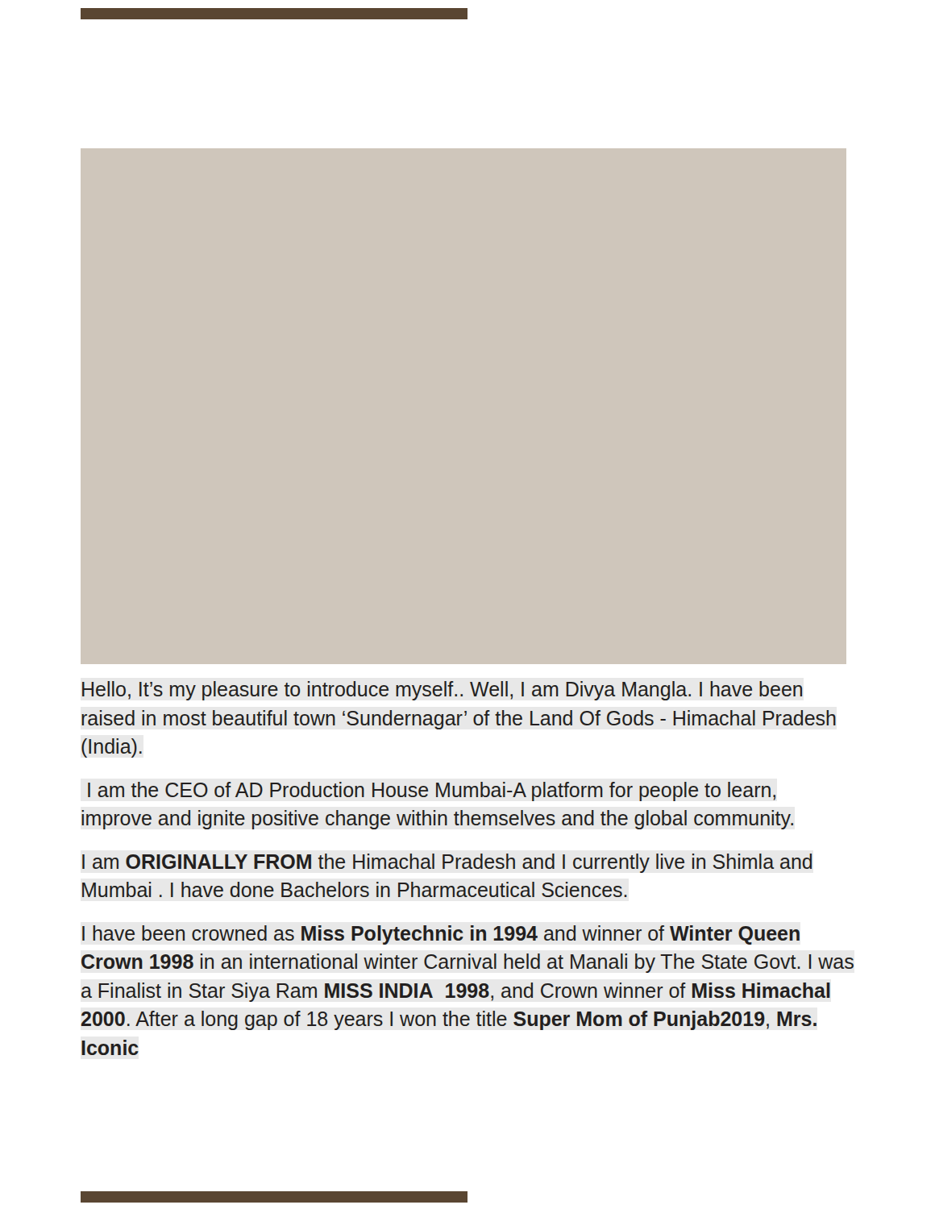Hello, It’s my pleasure to introduce myself.. Well, I am Divya Mangla. I have been raised in most beautiful town ‘Sundernagar’ of the Land Of Gods - Himachal Pradesh (India).
I am the CEO of AD Production House Mumbai-A platform for people to learn, improve and ignite positive change within themselves and the global community.
I am ORIGINALLY FROM the Himachal Pradesh and I currently live in Shimla and Mumbai . I have done Bachelors in Pharmaceutical Sciences.
I have been crowned as Miss Polytechnic in 1994 and winner of Winter Queen Crown 1998 in an international winter Carnival held at Manali by The State Govt. I was a Finalist in Star Siya Ram MISS INDIA 1998, and Crown winner of Miss Himachal 2000. After a long gap of 18 years I won the title Super Mom of Punjab2019, Mrs. Iconic